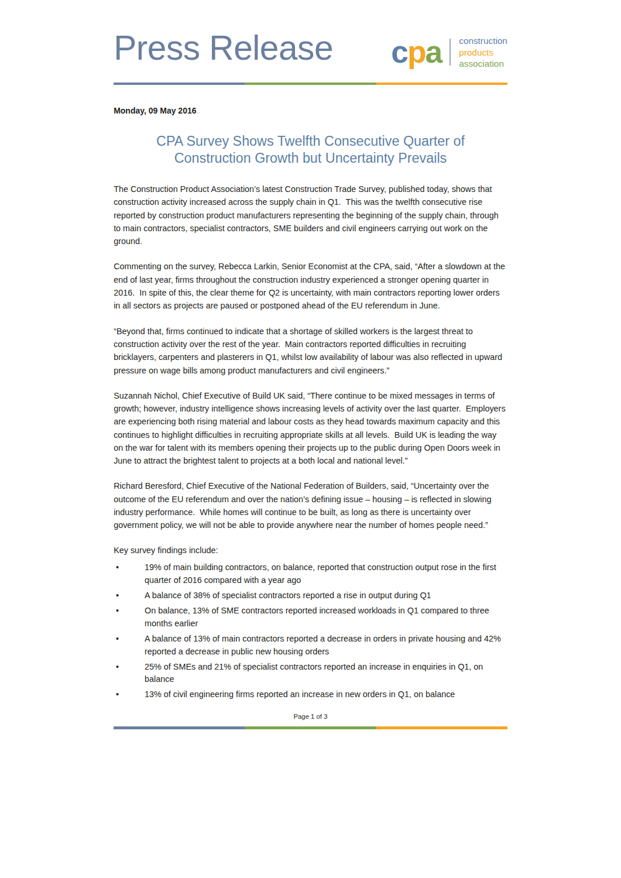Press Release
cpa
construction
products
association
Monday, 09 May 2016
CPA Survey Shows Twelfth Consecutive Quarter of
Construction Growth but Uncertainty Prevails
The Construction Product Association’s latest Construction Trade Survey, published today, shows that construction activity increased across the supply chain in Q1. This was the twelfth consecutive rise reported by construction product manufacturers representing the beginning of the supply chain, through to main contractors, specialist contractors, SME builders and civil engineers carrying out work on the ground.
Commenting on the survey, Rebecca Larkin, Senior Economist at the CPA, said, “After a slowdown at the end of last year, firms throughout the construction industry experienced a stronger opening quarter in 2016. In spite of this, the clear theme for Q2 is uncertainty, with main contractors reporting lower orders in all sectors as projects are paused or postponed ahead of the EU referendum in June.
“Beyond that, firms continued to indicate that a shortage of skilled workers is the largest threat to construction activity over the rest of the year. Main contractors reported difficulties in recruiting bricklayers, carpenters and plasterers in Q1, whilst low availability of labour was also reflected in upward pressure on wage bills among product manufacturers and civil engineers.”
Suzannah Nichol, Chief Executive of Build UK said, “There continue to be mixed messages in terms of growth; however, industry intelligence shows increasing levels of activity over the last quarter. Employers are experiencing both rising material and labour costs as they head towards maximum capacity and this continues to highlight difficulties in recruiting appropriate skills at all levels. Build UK is leading the way on the war for talent with its members opening their projects up to the public during Open Doors week in June to attract the brightest talent to projects at a both local and national level.”
Richard Beresford, Chief Executive of the National Federation of Builders, said, “Uncertainty over the outcome of the EU referendum and over the nation’s defining issue – housing – is reflected in slowing industry performance. While homes will continue to be built, as long as there is uncertainty over government policy, we will not be able to provide anywhere near the number of homes people need.”
Key survey findings include:
•19% of main building contractors, on balance, reported that construction output rose in the first quarter of 2016 compared with a year ago
•A balance of 38% of specialist contractors reported a rise in output during Q1
•On balance, 13% of SME contractors reported increased workloads in Q1 compared to three months earlier
•A balance of 13% of main contractors reported a decrease in orders in private housing and 42% reported a decrease in public new housing orders
•25% of SMEs and 21% of specialist contractors reported an increase in enquiries in Q1, on balance
•13% of civil engineering firms reported an increase in new orders in Q1, on balance
Page 1 of 3